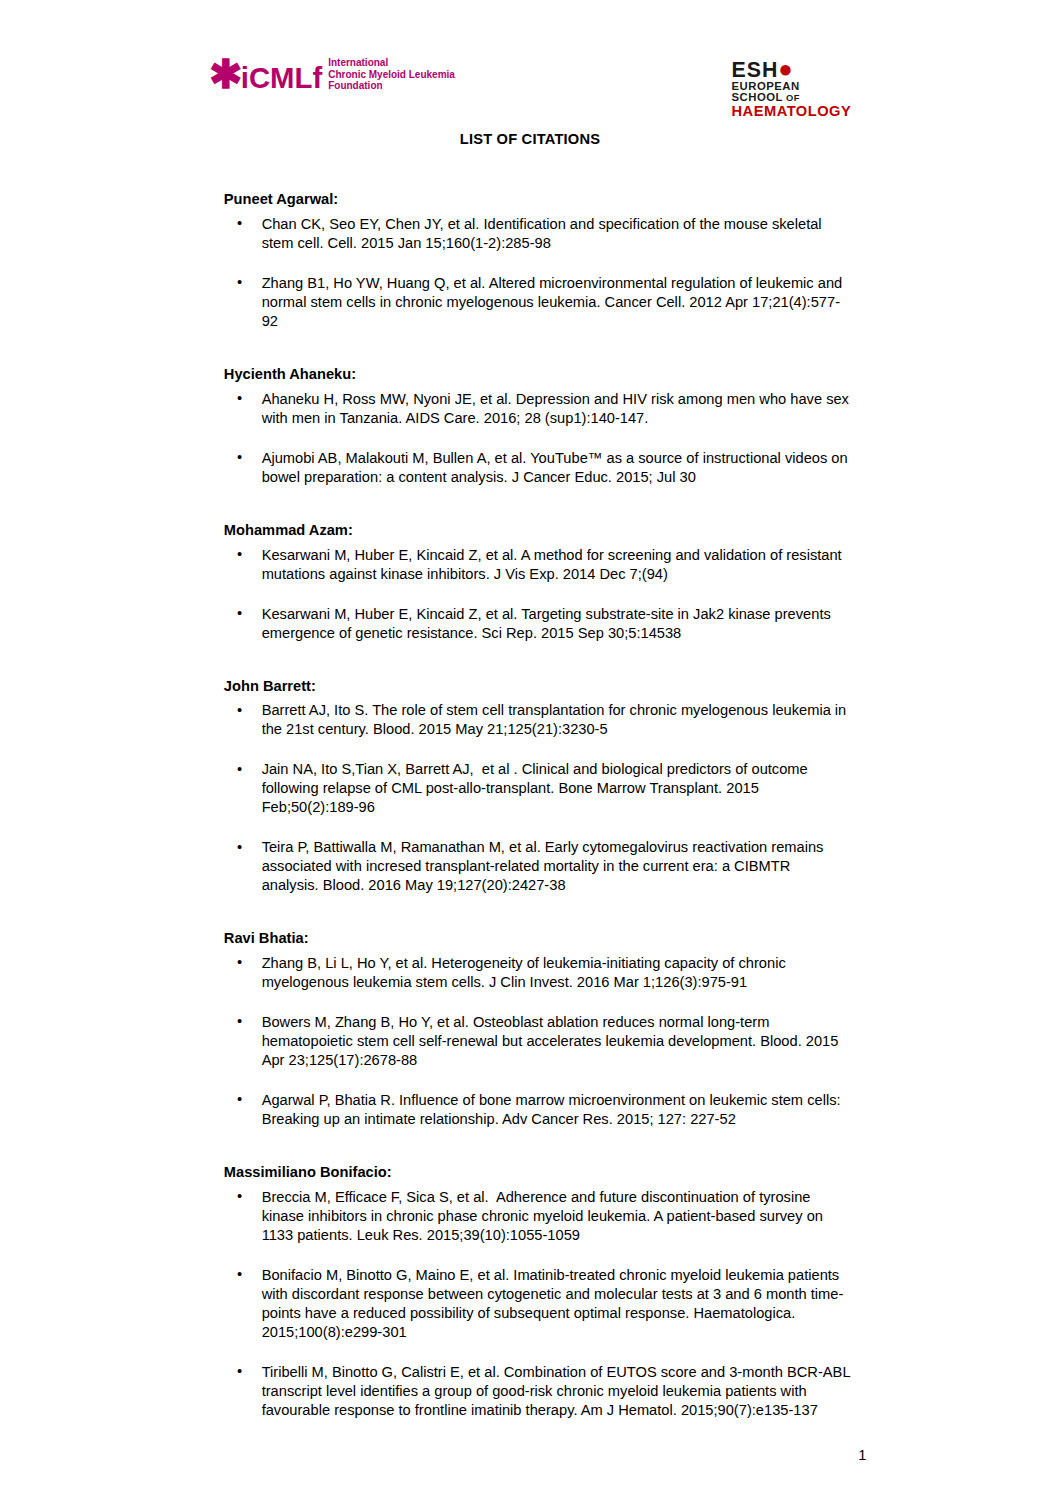✱iCMLf
International
Chronic Myeloid Leukemia
Foundation
ESH●
EUROPEAN
SCHOOL OF
HAEMATOLOGY
LIST OF CITATIONS
Puneet Agarwal:
Chan CK, Seo EY, Chen JY, et al. Identification and specification of the mouse skeletal stem cell. Cell. 2015 Jan 15;160(1-2):285-98
Zhang B1, Ho YW, Huang Q, et al. Altered microenvironmental regulation of leukemic and normal stem cells in chronic myelogenous leukemia. Cancer Cell. 2012 Apr 17;21(4):577-92
Hycienth Ahaneku:
Ahaneku H, Ross MW, Nyoni JE, et al. Depression and HIV risk among men who have sex with men in Tanzania. AIDS Care. 2016; 28 (sup1):140-147.
Ajumobi AB, Malakouti M, Bullen A, et al. YouTube™ as a source of instructional videos on bowel preparation: a content analysis. J Cancer Educ. 2015; Jul 30
Mohammad Azam:
Kesarwani M, Huber E, Kincaid Z, et al. A method for screening and validation of resistant mutations against kinase inhibitors. J Vis Exp. 2014 Dec 7;(94)
Kesarwani M, Huber E, Kincaid Z, et al. Targeting substrate-site in Jak2 kinase prevents emergence of genetic resistance. Sci Rep. 2015 Sep 30;5:14538
John Barrett:
Barrett AJ, Ito S. The role of stem cell transplantation for chronic myelogenous leukemia in the 21st century. Blood. 2015 May 21;125(21):3230-5
Jain NA, Ito S,Tian X, Barrett AJ, et al . Clinical and biological predictors of outcome following relapse of CML post-allo-transplant. Bone Marrow Transplant. 2015 Feb;50(2):189-96
Teira P, Battiwalla M, Ramanathan M, et al. Early cytomegalovirus reactivation remains associated with incresed transplant-related mortality in the current era: a CIBMTR analysis. Blood. 2016 May 19;127(20):2427-38
Ravi Bhatia:
Zhang B, Li L, Ho Y, et al. Heterogeneity of leukemia-initiating capacity of chronic myelogenous leukemia stem cells. J Clin Invest. 2016 Mar 1;126(3):975-91
Bowers M, Zhang B, Ho Y, et al. Osteoblast ablation reduces normal long-term hematopoietic stem cell self-renewal but accelerates leukemia development. Blood. 2015 Apr 23;125(17):2678-88
Agarwal P, Bhatia R. Influence of bone marrow microenvironment on leukemic stem cells: Breaking up an intimate relationship. Adv Cancer Res. 2015; 127: 227-52
Massimiliano Bonifacio:
Breccia M, Efficace F, Sica S, et al. Adherence and future discontinuation of tyrosine kinase inhibitors in chronic phase chronic myeloid leukemia. A patient-based survey on 1133 patients. Leuk Res. 2015;39(10):1055-1059
Bonifacio M, Binotto G, Maino E, et al. Imatinib-treated chronic myeloid leukemia patients with discordant response between cytogenetic and molecular tests at 3 and 6 month time-points have a reduced possibility of subsequent optimal response. Haematologica. 2015;100(8):e299-301
Tiribelli M, Binotto G, Calistri E, et al. Combination of EUTOS score and 3-month BCR-ABL transcript level identifies a group of good-risk chronic myeloid leukemia patients with favourable response to frontline imatinib therapy. Am J Hematol. 2015;90(7):e135-137
1